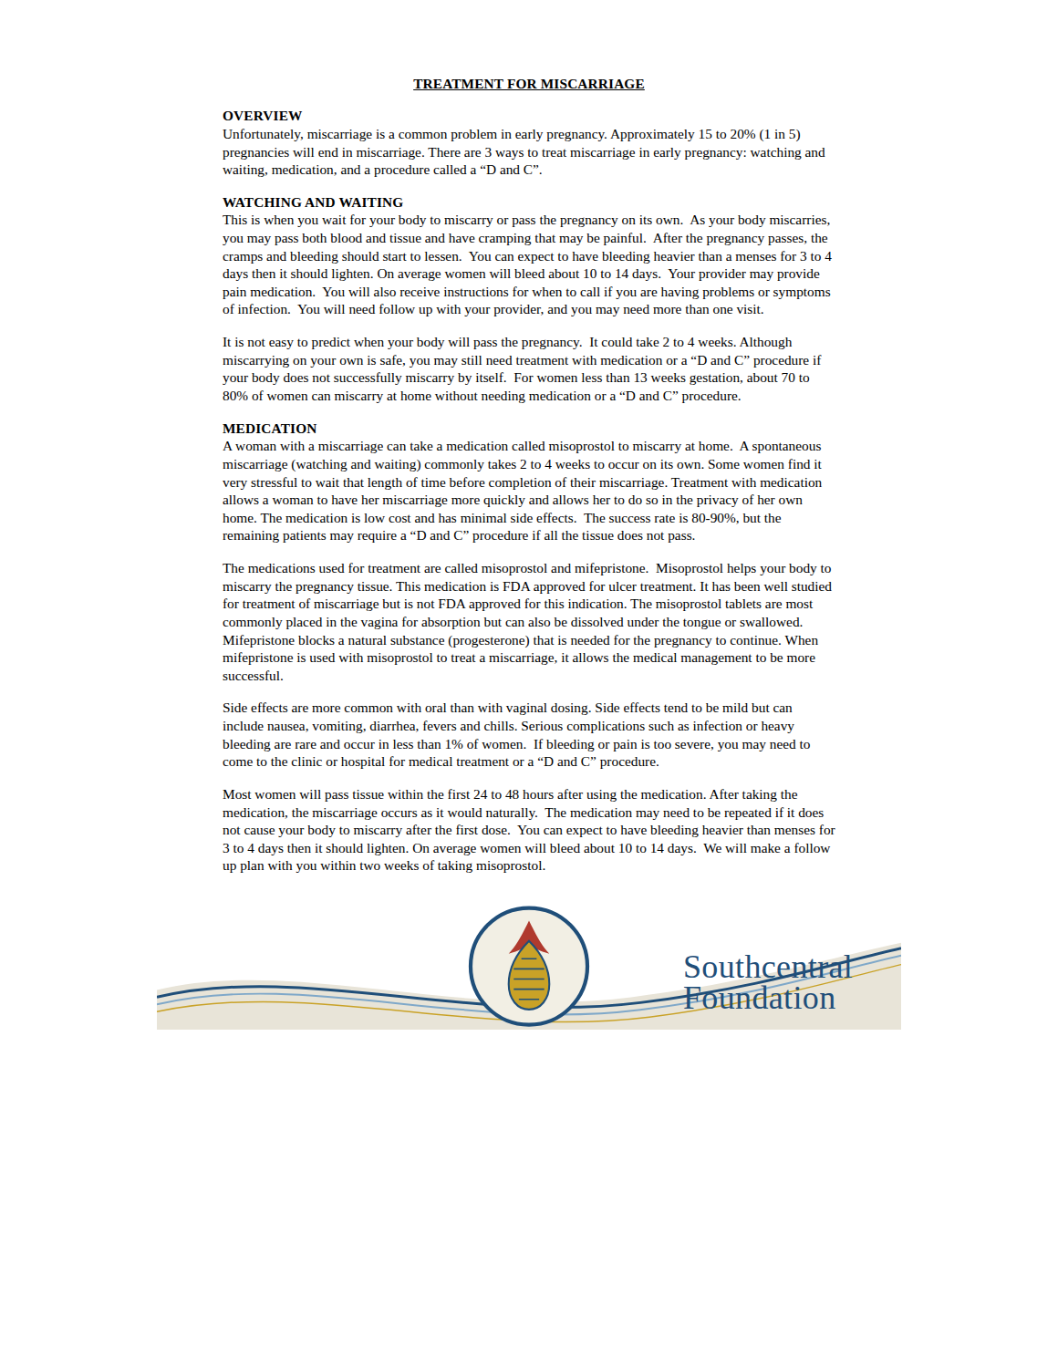TREATMENT FOR MISCARRIAGE
OVERVIEW
Unfortunately, miscarriage is a common problem in early pregnancy. Approximately 15 to 20% (1 in 5) pregnancies will end in miscarriage. There are 3 ways to treat miscarriage in early pregnancy: watching and waiting, medication, and a procedure called a “D and C”.
WATCHING AND WAITING
This is when you wait for your body to miscarry or pass the pregnancy on its own. As your body miscarries, you may pass both blood and tissue and have cramping that may be painful. After the pregnancy passes, the cramps and bleeding should start to lessen. You can expect to have bleeding heavier than a menses for 3 to 4 days then it should lighten. On average women will bleed about 10 to 14 days. Your provider may provide pain medication. You will also receive instructions for when to call if you are having problems or symptoms of infection. You will need follow up with your provider, and you may need more than one visit.
It is not easy to predict when your body will pass the pregnancy. It could take 2 to 4 weeks. Although miscarrying on your own is safe, you may still need treatment with medication or a “D and C” procedure if your body does not successfully miscarry by itself. For women less than 13 weeks gestation, about 70 to 80% of women can miscarry at home without needing medication or a “D and C” procedure.
MEDICATION
A woman with a miscarriage can take a medication called misoprostol to miscarry at home. A spontaneous miscarriage (watching and waiting) commonly takes 2 to 4 weeks to occur on its own. Some women find it very stressful to wait that length of time before completion of their miscarriage. Treatment with medication allows a woman to have her miscarriage more quickly and allows her to do so in the privacy of her own home. The medication is low cost and has minimal side effects. The success rate is 80-90%, but the remaining patients may require a “D and C” procedure if all the tissue does not pass.
The medications used for treatment are called misoprostol and mifepristone. Misoprostol helps your body to miscarry the pregnancy tissue. This medication is FDA approved for ulcer treatment. It has been well studied for treatment of miscarriage but is not FDA approved for this indication. The misoprostol tablets are most commonly placed in the vagina for absorption but can also be dissolved under the tongue or swallowed. Mifepristone blocks a natural substance (progesterone) that is needed for the pregnancy to continue. When mifepristone is used with misoprostol to treat a miscarriage, it allows the medical management to be more successful.
Side effects are more common with oral than with vaginal dosing. Side effects tend to be mild but can include nausea, vomiting, diarrhea, fevers and chills. Serious complications such as infection or heavy bleeding are rare and occur in less than 1% of women. If bleeding or pain is too severe, you may need to come to the clinic or hospital for medical treatment or a “D and C” procedure.
Most women will pass tissue within the first 24 to 48 hours after using the medication. After taking the medication, the miscarriage occurs as it would naturally. The medication may need to be repeated if it does not cause your body to miscarry after the first dose. You can expect to have bleeding heavier than menses for 3 to 4 days then it should lighten. On average women will bleed about 10 to 14 days. We will make a follow up plan with you within two weeks of taking misoprostol.
Southcentral Foundation